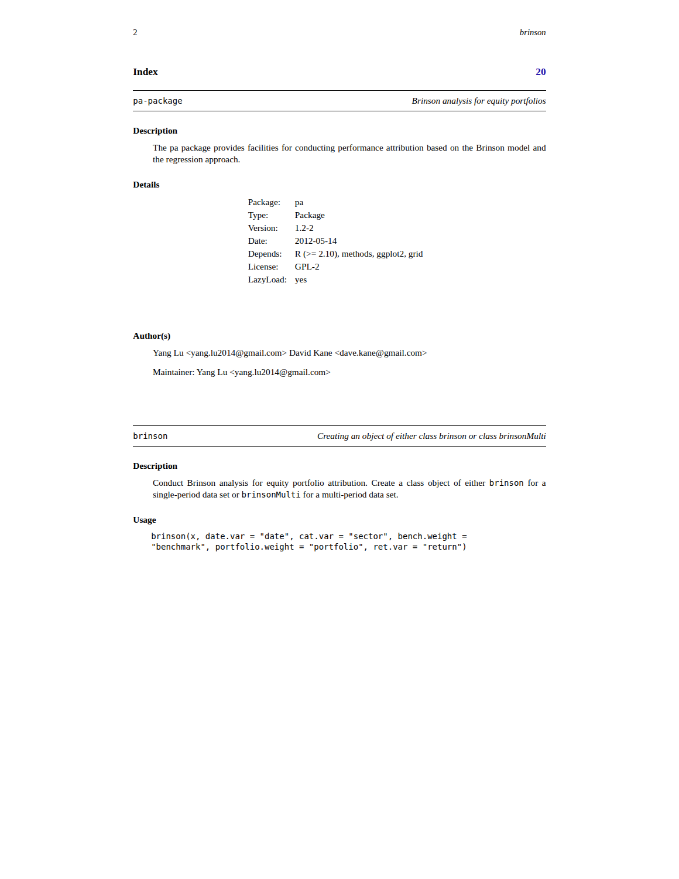2 brinson
Index 20
pa-package Brinson analysis for equity portfolios
Description
The pa package provides facilities for conducting performance attribution based on the Brinson model and the regression approach.
Details
| Package: | pa |
| Type: | Package |
| Version: | 1.2-2 |
| Date: | 2012-05-14 |
| Depends: | R (>= 2.10), methods, ggplot2, grid |
| License: | GPL-2 |
| LazyLoad: | yes |
Author(s)
Yang Lu <yang.lu2014@gmail.com> David Kane <dave.kane@gmail.com>
Maintainer: Yang Lu <yang.lu2014@gmail.com>
brinson Creating an object of either class brinson or class brinsonMulti
Description
Conduct Brinson analysis for equity portfolio attribution. Create a class object of either brinson for a single-period data set or brinsonMulti for a multi-period data set.
Usage
brinson(x, date.var = "date", cat.var = "sector", bench.weight =
"benchmark", portfolio.weight = "portfolio", ret.var = "return")